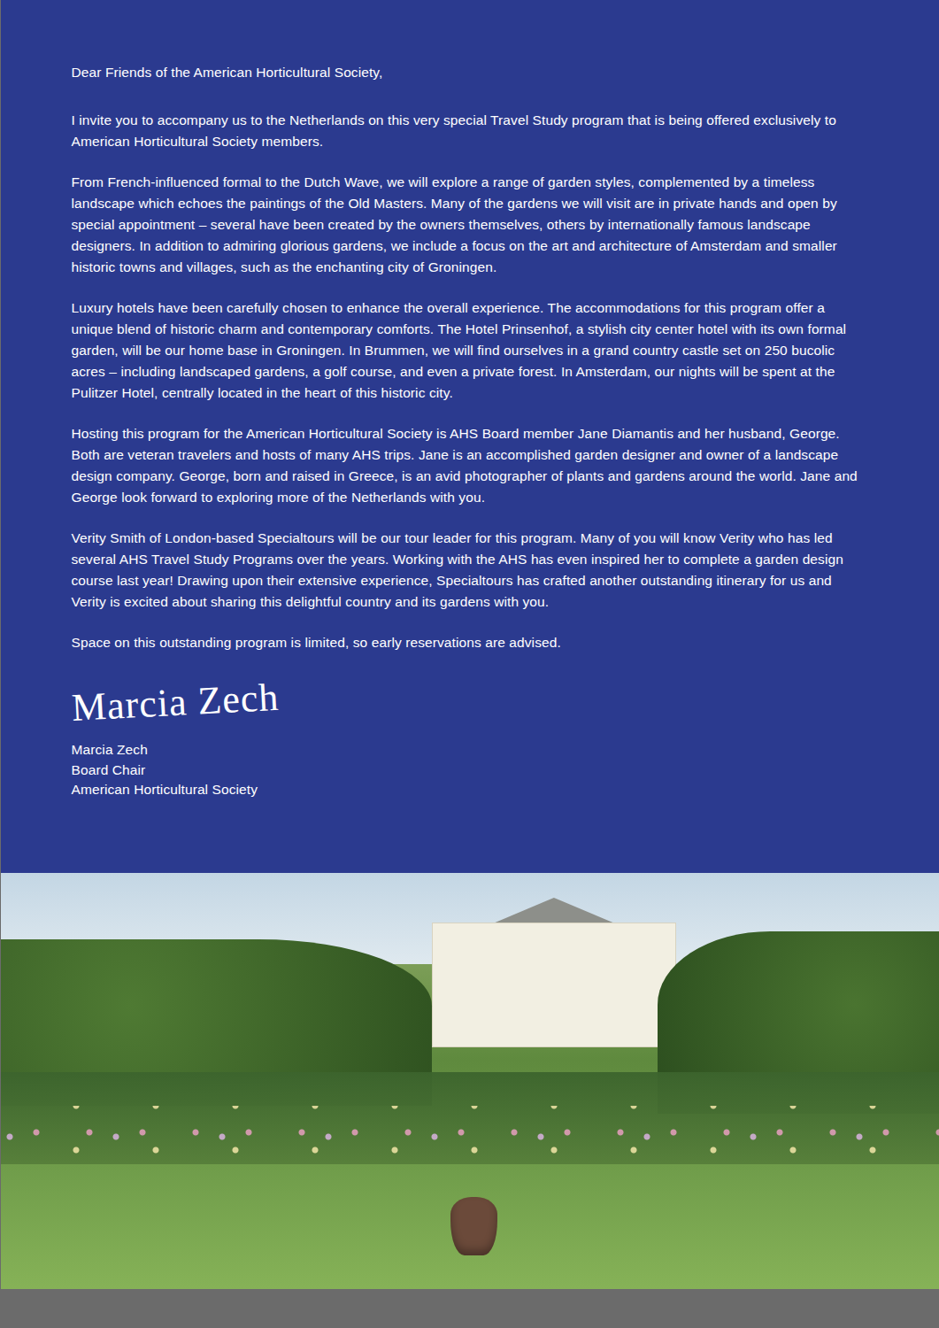Dear Friends of the American Horticultural Society,
I invite you to accompany us to the Netherlands on this very special Travel Study program that is being offered exclusively to American Horticultural Society members.
From French-influenced formal to the Dutch Wave, we will explore a range of garden styles, complemented by a timeless landscape which echoes the paintings of the Old Masters. Many of the gardens we will visit are in private hands and open by special appointment – several have been created by the owners themselves, others by internationally famous landscape designers. In addition to admiring glorious gardens, we include a focus on the art and architecture of Amsterdam and smaller historic towns and villages, such as the enchanting city of Groningen.
Luxury hotels have been carefully chosen to enhance the overall experience. The accommodations for this program offer a unique blend of historic charm and contemporary comforts. The Hotel Prinsenhof, a stylish city center hotel with its own formal garden, will be our home base in Groningen. In Brummen, we will find ourselves in a grand country castle set on 250 bucolic acres – including landscaped gardens, a golf course, and even a private forest. In Amsterdam, our nights will be spent at the Pulitzer Hotel, centrally located in the heart of this historic city.
Hosting this program for the American Horticultural Society is AHS Board member Jane Diamantis and her husband, George. Both are veteran travelers and hosts of many AHS trips. Jane is an accomplished garden designer and owner of a landscape design company. George, born and raised in Greece, is an avid photographer of plants and gardens around the world. Jane and George look forward to exploring more of the Netherlands with you.
Verity Smith of London-based Specialtours will be our tour leader for this program. Many of you will know Verity who has led several AHS Travel Study Programs over the years. Working with the AHS has even inspired her to complete a garden design course last year! Drawing upon their extensive experience, Specialtours has crafted another outstanding itinerary for us and Verity is excited about sharing this delightful country and its gardens with you.
Space on this outstanding program is limited, so early reservations are advised.
Marcia Zech
Marcia Zech
Board Chair
American Horticultural Society